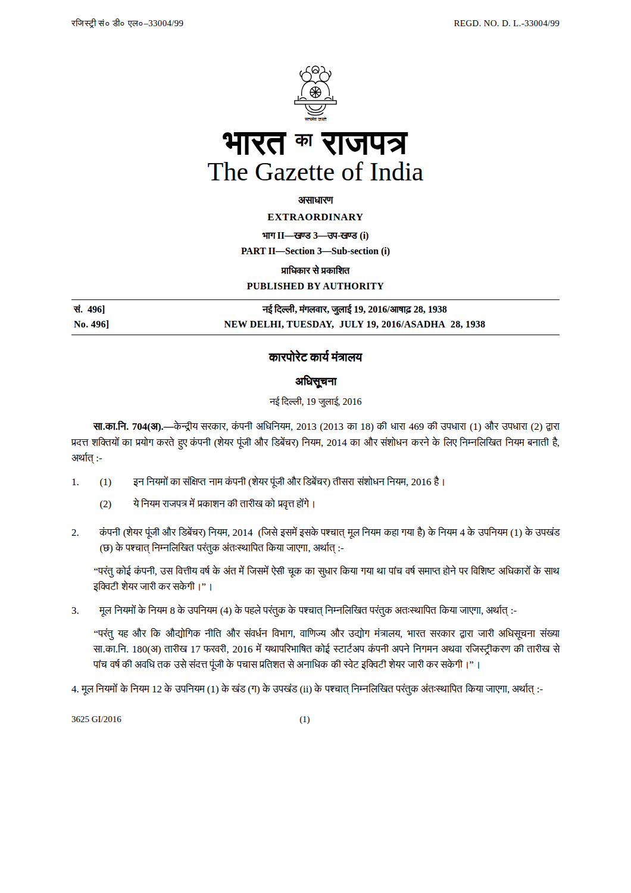रजिस्ट्री सं० डी० एल०–33004/99
REGD. NO. D. L.-33004/99
सत्यमेव जयते
भारत का राजपत्र
The Gazette of India
असाधारण
EXTRAORDINARY
भाग II—खण्ड 3—उप-खण्ड (i)
PART II—Section 3—Sub-section (i)
प्राधिकार से प्रकाशित
PUBLISHED BY AUTHORITY
सं. 496]
नई दिल्ली, मंगलवार, जुलाई 19, 2016/आषाढ़ 28, 1938
No. 496]
NEW DELHI, TUESDAY, JULY 19, 2016/ASADHA 28, 1938
कारपोरेट कार्य मंत्रालय
अधिसूचना
नई दिल्ली, 19 जुलाई, 2016
सा.का.नि. 704(अ).—केन्द्रीय सरकार, कंपनी अधिनियम, 2013 (2013 का 18) की धारा 469 की उपधारा (1) और उपधारा (2) द्वारा प्रदत्त शक्तियों का प्रयोग करते हुए कंपनी (शेयर पूंजी और डिबेंचर) नियम, 2014 का और संशोधन करने के लिए निम्नलिखित नियम बनाती है, अर्थात् :-
1.
(1)
इन नियमों का संक्षिप्त नाम कंपनी (शेयर पूंजी और डिबेंचर) तीसरा संशोधन नियम, 2016 है।
(2)
ये नियम राजपत्र में प्रकाशन की तारीख को प्रवृत्त होंगे।
2.
कंपनी (शेयर पूंजी और डिबेंचर) नियम, 2014 (जिसे इसमें इसके पश्चात् मूल नियम कहा गया है) के नियम 4 के उपनियम (1) के उपखंड (छ) के पश्चात् निम्नलिखित परंतुक अंतःस्थापित किया जाएगा, अर्थात् :-
“परंतु कोई कंपनी, उस वित्तीय वर्ष के अंत में जिसमें ऐसी चूक का सुधार किया गया था पांच वर्ष समाप्त होने पर विशिष्ट अधिकारों के साथ इक्विटी शेयर जारी कर सकेगी।”।
3.
मूल नियमों के नियम 8 के उपनियम (4) के पहले परंतुक के पश्चात् निम्नलिखित परंतुक अतःस्थापित किया जाएगा, अर्थात् :-
“परंतु यह और कि औद्योगिक नीति और संवर्धन विभाग, वाणिज्य और उद्योग मंत्रालय, भारत सरकार द्वारा जारी अधिसूचना संख्या सा.का.नि. 180(अ) तारीख 17 फरवरी, 2016 में यथापरिभाषित कोई स्टार्टअप कंपनी अपने निगमन अथवा रजिस्ट्रीकरण की तारीख से पांच वर्ष की अवधि तक उसे संदत्त पूंजी के पचास प्रतिशत से अनाधिक की स्वेट इक्विटी शेयर जारी कर सकेगी।”।
4. मूल नियमों के नियम 12 के उपनियम (1) के खंड (ग) के उपखंड (ii) के पश्चात् निम्नलिखित परंतुक अंतःस्थापित किया जाएगा, अर्थात् :-
3625 GI/2016
(1)